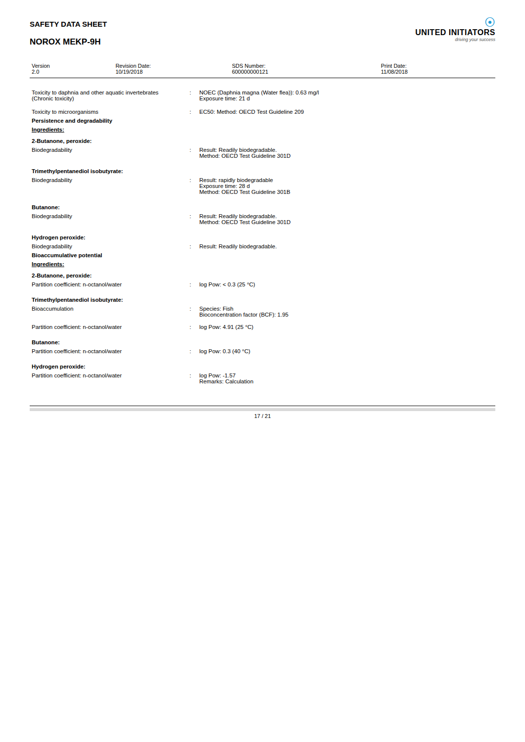SAFETY DATA SHEET
NOROX MEKP-9H
⦿
UNITED INITIATORS
driving your success
| Version 2.0 | Revision Date: 10/19/2018 | SDS Number: 600000000121 | Print Date: 11/08/2018 |
| Toxicity to daphnia and other aquatic invertebrates (Chronic toxicity) | : | NOEC (Daphnia magna (Water flea)): 0.63 mg/l Exposure time: 21 d |
| Toxicity to microorganisms | : | EC50: Method: OECD Test Guideline 209 |
| Persistence and degradability |
| Ingredients: |
| 2-Butanone, peroxide: |
| Biodegradability | : | Result: Readily biodegradable. Method: OECD Test Guideline 301D |
| Trimethylpentanediol isobutyrate: |
| Biodegradability | : | Result: rapidly biodegradable Exposure time: 28 d Method: OECD Test Guideline 301B |
| Butanone: |
| Biodegradability | : | Result: Readily biodegradable. Method: OECD Test Guideline 301D |
| Hydrogen peroxide: |
| Biodegradability | : | Result: Readily biodegradable. |
| Bioaccumulative potential |
| Ingredients: |
| 2-Butanone, peroxide: |
| Partition coefficient: n-octanol/water | : | log Pow: < 0.3 (25 °C) |
| Trimethylpentanediol isobutyrate: |
| Bioaccumulation | : | Species: Fish Bioconcentration factor (BCF): 1.95 |
| Partition coefficient: n-octanol/water | : | log Pow: 4.91 (25 °C) |
| Butanone: |
| Partition coefficient: n-octanol/water | : | log Pow: 0.3 (40 °C) |
| Hydrogen peroxide: |
| Partition coefficient: n-octanol/water | : | log Pow: -1.57 Remarks: Calculation |
17 / 21